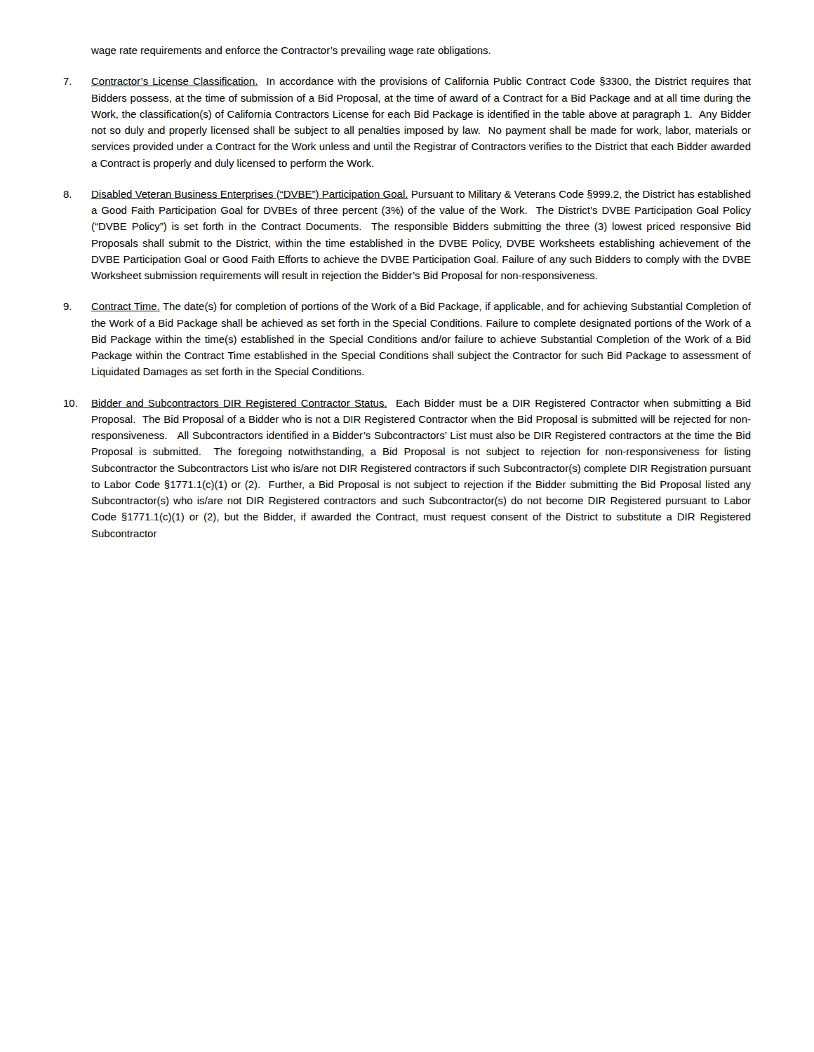wage rate requirements and enforce the Contractor’s prevailing wage rate obligations.
Contractor’s License Classification. In accordance with the provisions of California Public Contract Code §3300, the District requires that Bidders possess, at the time of submission of a Bid Proposal, at the time of award of a Contract for a Bid Package and at all time during the Work, the classification(s) of California Contractors License for each Bid Package is identified in the table above at paragraph 1. Any Bidder not so duly and properly licensed shall be subject to all penalties imposed by law. No payment shall be made for work, labor, materials or services provided under a Contract for the Work unless and until the Registrar of Contractors verifies to the District that each Bidder awarded a Contract is properly and duly licensed to perform the Work.
Disabled Veteran Business Enterprises (“DVBE”) Participation Goal. Pursuant to Military & Veterans Code §999.2, the District has established a Good Faith Participation Goal for DVBEs of three percent (3%) of the value of the Work. The District’s DVBE Participation Goal Policy (“DVBE Policy”) is set forth in the Contract Documents. The responsible Bidders submitting the three (3) lowest priced responsive Bid Proposals shall submit to the District, within the time established in the DVBE Policy, DVBE Worksheets establishing achievement of the DVBE Participation Goal or Good Faith Efforts to achieve the DVBE Participation Goal. Failure of any such Bidders to comply with the DVBE Worksheet submission requirements will result in rejection the Bidder’s Bid Proposal for non-responsiveness.
Contract Time. The date(s) for completion of portions of the Work of a Bid Package, if applicable, and for achieving Substantial Completion of the Work of a Bid Package shall be achieved as set forth in the Special Conditions. Failure to complete designated portions of the Work of a Bid Package within the time(s) established in the Special Conditions and/or failure to achieve Substantial Completion of the Work of a Bid Package within the Contract Time established in the Special Conditions shall subject the Contractor for such Bid Package to assessment of Liquidated Damages as set forth in the Special Conditions.
Bidder and Subcontractors DIR Registered Contractor Status. Each Bidder must be a DIR Registered Contractor when submitting a Bid Proposal. The Bid Proposal of a Bidder who is not a DIR Registered Contractor when the Bid Proposal is submitted will be rejected for non-responsiveness. All Subcontractors identified in a Bidder’s Subcontractors’ List must also be DIR Registered contractors at the time the Bid Proposal is submitted. The foregoing notwithstanding, a Bid Proposal is not subject to rejection for non-responsiveness for listing Subcontractor the Subcontractors List who is/are not DIR Registered contractors if such Subcontractor(s) complete DIR Registration pursuant to Labor Code §1771.1(c)(1) or (2). Further, a Bid Proposal is not subject to rejection if the Bidder submitting the Bid Proposal listed any Subcontractor(s) who is/are not DIR Registered contractors and such Subcontractor(s) do not become DIR Registered pursuant to Labor Code §1771.1(c)(1) or (2), but the Bidder, if awarded the Contract, must request consent of the District to substitute a DIR Registered Subcontractor